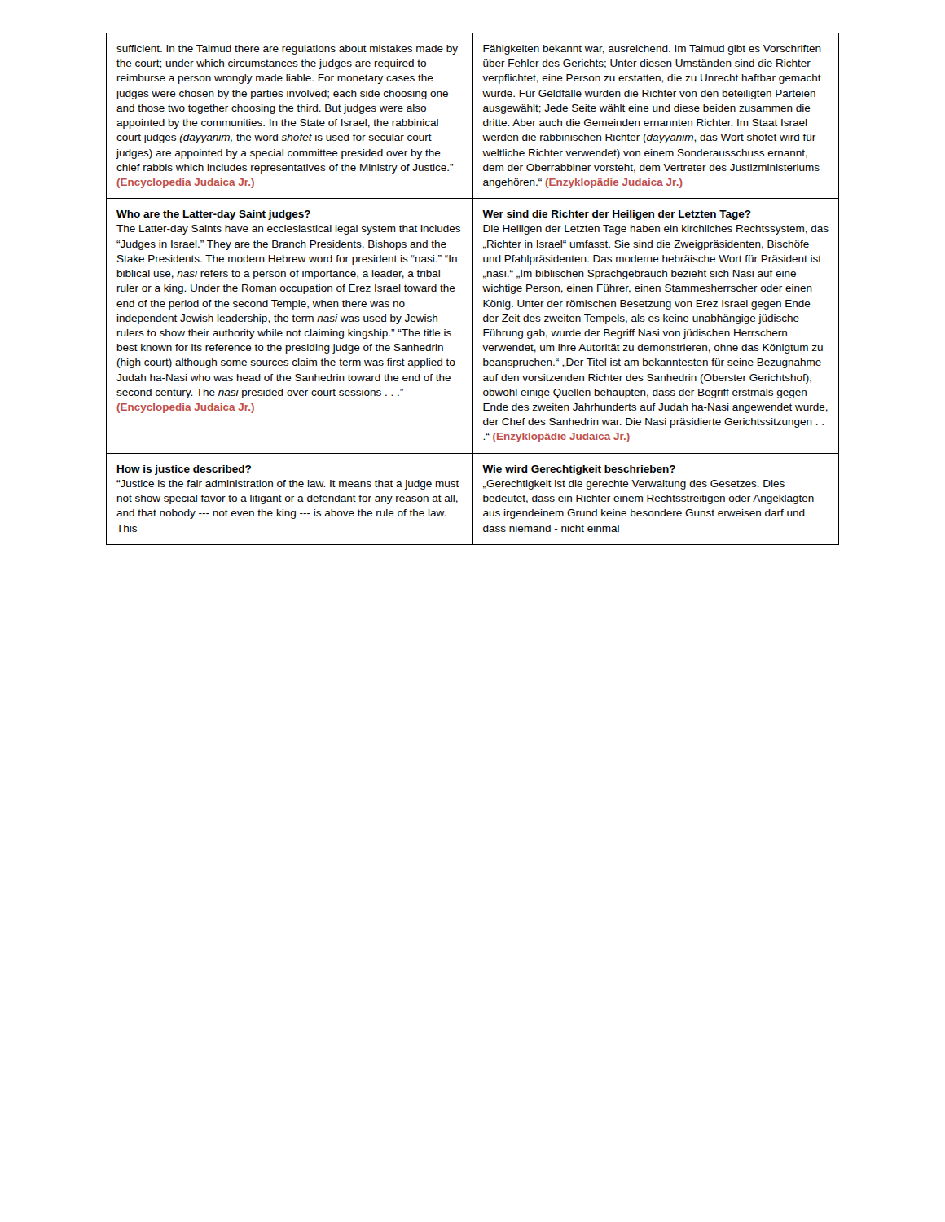| sufficient. In the Talmud there are regulations about mistakes made by the court; under which circumstances the judges are required to reimburse a person wrongly made liable. For monetary cases the judges were chosen by the parties involved; each side choosing one and those two together choosing the third. But judges were also appointed by the communities. In the State of Israel, the rabbinical court judges (dayyanim, the word shofet is used for secular court judges) are appointed by a special committee presided over by the chief rabbis which includes representatives of the Ministry of Justice.” (Encyclopedia Judaica Jr.) | Fähigkeiten bekannt war, ausreichend. Im Talmud gibt es Vorschriften über Fehler des Gerichts; Unter diesen Umständen sind die Richter verpflichtet, eine Person zu erstatten, die zu Unrecht haftbar gemacht wurde. Für Geldfälle wurden die Richter von den beteiligten Parteien ausgewählt; Jede Seite wählt eine und diese beiden zusammen die dritte. Aber auch die Gemeinden ernannten Richter. Im Staat Israel werden die rabbinischen Richter ( dayyanim , das Wort shofet wird für weltliche Richter verwendet) von einem Sonderausschuss ernannt, dem der Oberrabbiner vorsteht, dem Vertreter des Justizministeriums angehören.“ (Enzyklopädie Judaica Jr.) |
| Who are the Latter-day Saint judges? The Latter-day Saints have an ecclesiastical legal system that includes “Judges in Israel.” They are the Branch Presidents, Bishops and the Stake Presidents. The modern Hebrew word for president is “nasi.” “In biblical use, nasi refers to a person of importance, a leader, a tribal ruler or a king. Under the Roman occupation of Erez Israel toward the end of the period of the second Temple, when there was no independent Jewish leadership, the term nasi was used by Jewish rulers to show their authority while not claiming kingship.” “The title is best known for its reference to the presiding judge of the Sanhedrin (high court) although some sources claim the term was first applied to Judah ha-Nasi who was head of the Sanhedrin toward the end of the second century. The nasi presided over court sessions . . .” (Encyclopedia Judaica Jr.) | Wer sind die Richter der Heiligen der Letzten Tage? Die Heiligen der Letzten Tage haben ein kirchliches Rechtssystem, das „Richter in Israel“ umfasst. Sie sind die Zweigpräsidenten, Bischöfe und Pfahlpräsidenten. Das moderne hebräische Wort für Präsident ist „nasi.“ „Im biblischen Sprachgebrauch bezieht sich Nasi auf eine wichtige Person, einen Führer, einen Stammesherrscher oder einen König. Unter der römischen Besetzung von Erez Israel gegen Ende der Zeit des zweiten Tempels, als es keine unabhängige jüdische Führung gab, wurde der Begriff Nasi von jüdischen Herrschern verwendet, um ihre Autorität zu demonstrieren, ohne das Königtum zu beanspruchen.“ „Der Titel ist am bekanntesten für seine Bezugnahme auf den vorsitzenden Richter des Sanhedrin (Oberster Gerichtshof), obwohl einige Quellen behaupten, dass der Begriff erstmals gegen Ende des zweiten Jahrhunderts auf Judah ha-Nasi angewendet wurde, der Chef des Sanhedrin war. Die Nasi präsidierte Gerichtssitzungen . . .“ (Enzyklopädie Judaica Jr.) |
| How is justice described? “Justice is the fair administration of the law. It means that a judge must not show special favor to a litigant or a defendant for any reason at all, and that nobody --- not even the king --- is above the rule of the law. This | Wie wird Gerechtigkeit beschrieben? „Gerechtigkeit ist die gerechte Verwaltung des Gesetzes. Dies bedeutet, dass ein Richter einem Rechtsstreitigen oder Angeklagten aus irgendeinem Grund keine besondere Gunst erweisen darf und dass niemand - nicht einmal |